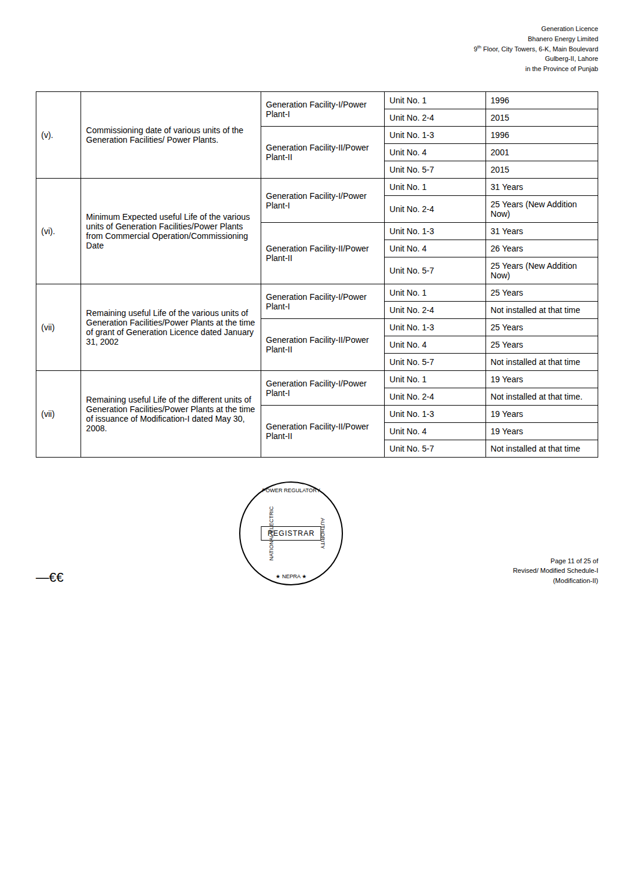Generation Licence
Bhanero Energy Limited
9th Floor, City Towers, 6-K, Main Boulevard
Gulberg-II, Lahore
in the Province of Punjab
| (v). | Commissioning date of various units of the Generation Facilities/ Power Plants. | Generation Facility-I/Power Plant-I | Unit No. 1 | 1996 |
| Unit No. 2-4 | 2015 |
| Generation Facility-II/Power Plant-II | Unit No. 1-3 | 1996 |
| Unit No. 4 | 2001 |
| Unit No. 5-7 | 2015 |
| (vi). | Minimum Expected useful Life of the various units of Generation Facilities/Power Plants from Commercial Operation/Commissioning Date | Generation Facility-I/Power Plant-I | Unit No. 1 | 31 Years |
| Unit No. 2-4 | 25 Years (New Addition Now) |
| Generation Facility-II/Power Plant-II | Unit No. 1-3 | 31 Years |
| Unit No. 4 | 26 Years |
| Unit No. 5-7 | 25 Years (New Addition Now) |
| (vii) | Remaining useful Life of the various units of Generation Facilities/Power Plants at the time of grant of Generation Licence dated January 31, 2002 | Generation Facility-I/Power Plant-I | Unit No. 1 | 25 Years |
| Unit No. 2-4 | Not installed at that time |
| Generation Facility-II/Power Plant-II | Unit No. 1-3 | 25 Years |
| Unit No. 4 | 25 Years |
| Unit No. 5-7 | Not installed at that time |
| (vii) | Remaining useful Life of the different units of Generation Facilities/Power Plants at the time of issuance of Modification-I dated May 30, 2008. | Generation Facility-I/Power Plant-I | Unit No. 1 | 19 Years |
| Unit No. 2-4 | Not installed at that time. |
| Generation Facility-II/Power Plant-II | Unit No. 1-3 | 19 Years |
| Unit No. 4 | 19 Years |
| Unit No. 5-7 | Not installed at that time |
—€€
POWER REGULATORY
NATIONAL ELECTRIC
AUTHORITY
REGISTRAR
★ NEPRA ★
Page 11 of 25 of
Revised/ Modified Schedule-I
(Modification-II)